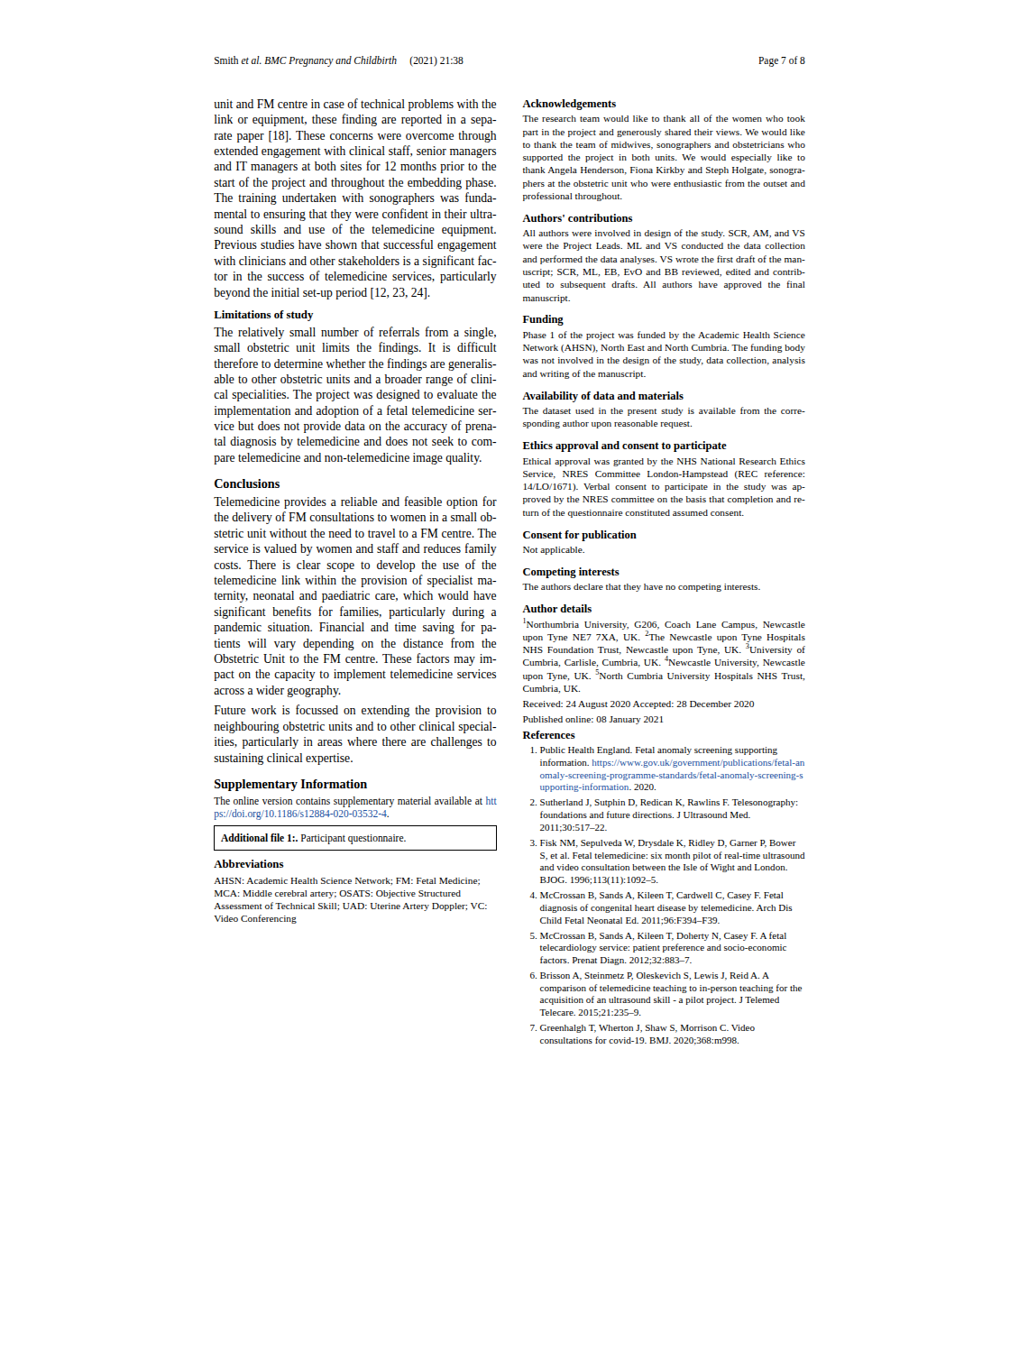Smith et al. BMC Pregnancy and Childbirth (2021) 21:38
Page 7 of 8
unit and FM centre in case of technical problems with the link or equipment, these finding are reported in a separate paper [18]. These concerns were overcome through extended engagement with clinical staff, senior managers and IT managers at both sites for 12 months prior to the start of the project and throughout the embedding phase. The training undertaken with sonographers was fundamental to ensuring that they were confident in their ultrasound skills and use of the telemedicine equipment. Previous studies have shown that successful engagement with clinicians and other stakeholders is a significant factor in the success of telemedicine services, particularly beyond the initial set-up period [12, 23, 24].
Limitations of study
The relatively small number of referrals from a single, small obstetric unit limits the findings. It is difficult therefore to determine whether the findings are generalisable to other obstetric units and a broader range of clinical specialities. The project was designed to evaluate the implementation and adoption of a fetal telemedicine service but does not provide data on the accuracy of prenatal diagnosis by telemedicine and does not seek to compare telemedicine and non-telemedicine image quality.
Conclusions
Telemedicine provides a reliable and feasible option for the delivery of FM consultations to women in a small obstetric unit without the need to travel to a FM centre. The service is valued by women and staff and reduces family costs. There is clear scope to develop the use of the telemedicine link within the provision of specialist maternity, neonatal and paediatric care, which would have significant benefits for families, particularly during a pandemic situation. Financial and time saving for patients will vary depending on the distance from the Obstetric Unit to the FM centre. These factors may impact on the capacity to implement telemedicine services across a wider geography.
Future work is focussed on extending the provision to neighbouring obstetric units and to other clinical specialities, particularly in areas where there are challenges to sustaining clinical expertise.
Supplementary Information
The online version contains supplementary material available at https://doi.org/10.1186/s12884-020-03532-4.
Additional file 1:. Participant questionnaire.
Abbreviations
AHSN: Academic Health Science Network; FM: Fetal Medicine; MCA: Middle cerebral artery; OSATS: Objective Structured Assessment of Technical Skill; UAD: Uterine Artery Doppler; VC: Video Conferencing
Acknowledgements
The research team would like to thank all of the women who took part in the project and generously shared their views. We would like to thank the team of midwives, sonographers and obstetricians who supported the project in both units. We would especially like to thank Angela Henderson, Fiona Kirkby and Steph Holgate, sonographers at the obstetric unit who were enthusiastic from the outset and professional throughout.
Authors' contributions
All authors were involved in design of the study. SCR, AM, and VS were the Project Leads. ML and VS conducted the data collection and performed the data analyses. VS wrote the first draft of the manuscript; SCR, ML, EB, EvO and BB reviewed, edited and contributed to subsequent drafts. All authors have approved the final manuscript.
Funding
Phase 1 of the project was funded by the Academic Health Science Network (AHSN), North East and North Cumbria. The funding body was not involved in the design of the study, data collection, analysis and writing of the manuscript.
Availability of data and materials
The dataset used in the present study is available from the corresponding author upon reasonable request.
Ethics approval and consent to participate
Ethical approval was granted by the NHS National Research Ethics Service, NRES Committee London-Hampstead (REC reference: 14/LO/1671). Verbal consent to participate in the study was approved by the NRES committee on the basis that completion and return of the questionnaire constituted assumed consent.
Consent for publication
Not applicable.
Competing interests
The authors declare that they have no competing interests.
Author details
1Northumbria University, G206, Coach Lane Campus, Newcastle upon Tyne NE7 7XA, UK. 2The Newcastle upon Tyne Hospitals NHS Foundation Trust, Newcastle upon Tyne, UK. 3University of Cumbria, Carlisle, Cumbria, UK. 4Newcastle University, Newcastle upon Tyne, UK. 5North Cumbria University Hospitals NHS Trust, Cumbria, UK.
Received: 24 August 2020 Accepted: 28 December 2020
Published online: 08 January 2021
References
Public Health England. Fetal anomaly screening supporting information. https://www.gov.uk/government/publications/fetal-anomaly-screening-programme-standards/fetal-anomaly-screening-supporting-information. 2020.
Sutherland J, Sutphin D, Redican K, Rawlins F. Telesonography: foundations and future directions. J Ultrasound Med. 2011;30:517–22.
Fisk NM, Sepulveda W, Drysdale K, Ridley D, Garner P, Bower S, et al. Fetal telemedicine: six month pilot of real-time ultrasound and video consultation between the Isle of Wight and London. BJOG. 1996;113(11):1092–5.
McCrossan B, Sands A, Kileen T, Cardwell C, Casey F. Fetal diagnosis of congenital heart disease by telemedicine. Arch Dis Child Fetal Neonatal Ed. 2011;96:F394–F39.
McCrossan B, Sands A, Kileen T, Doherty N, Casey F. A fetal telecardiology service: patient preference and socio-economic factors. Prenat Diagn. 2012;32:883–7.
Brisson A, Steinmetz P, Oleskevich S, Lewis J, Reid A. A comparison of telemedicine teaching to in-person teaching for the acquisition of an ultrasound skill - a pilot project. J Telemed Telecare. 2015;21:235–9.
Greenhalgh T, Wherton J, Shaw S, Morrison C. Video consultations for covid-19. BMJ. 2020;368:m998.